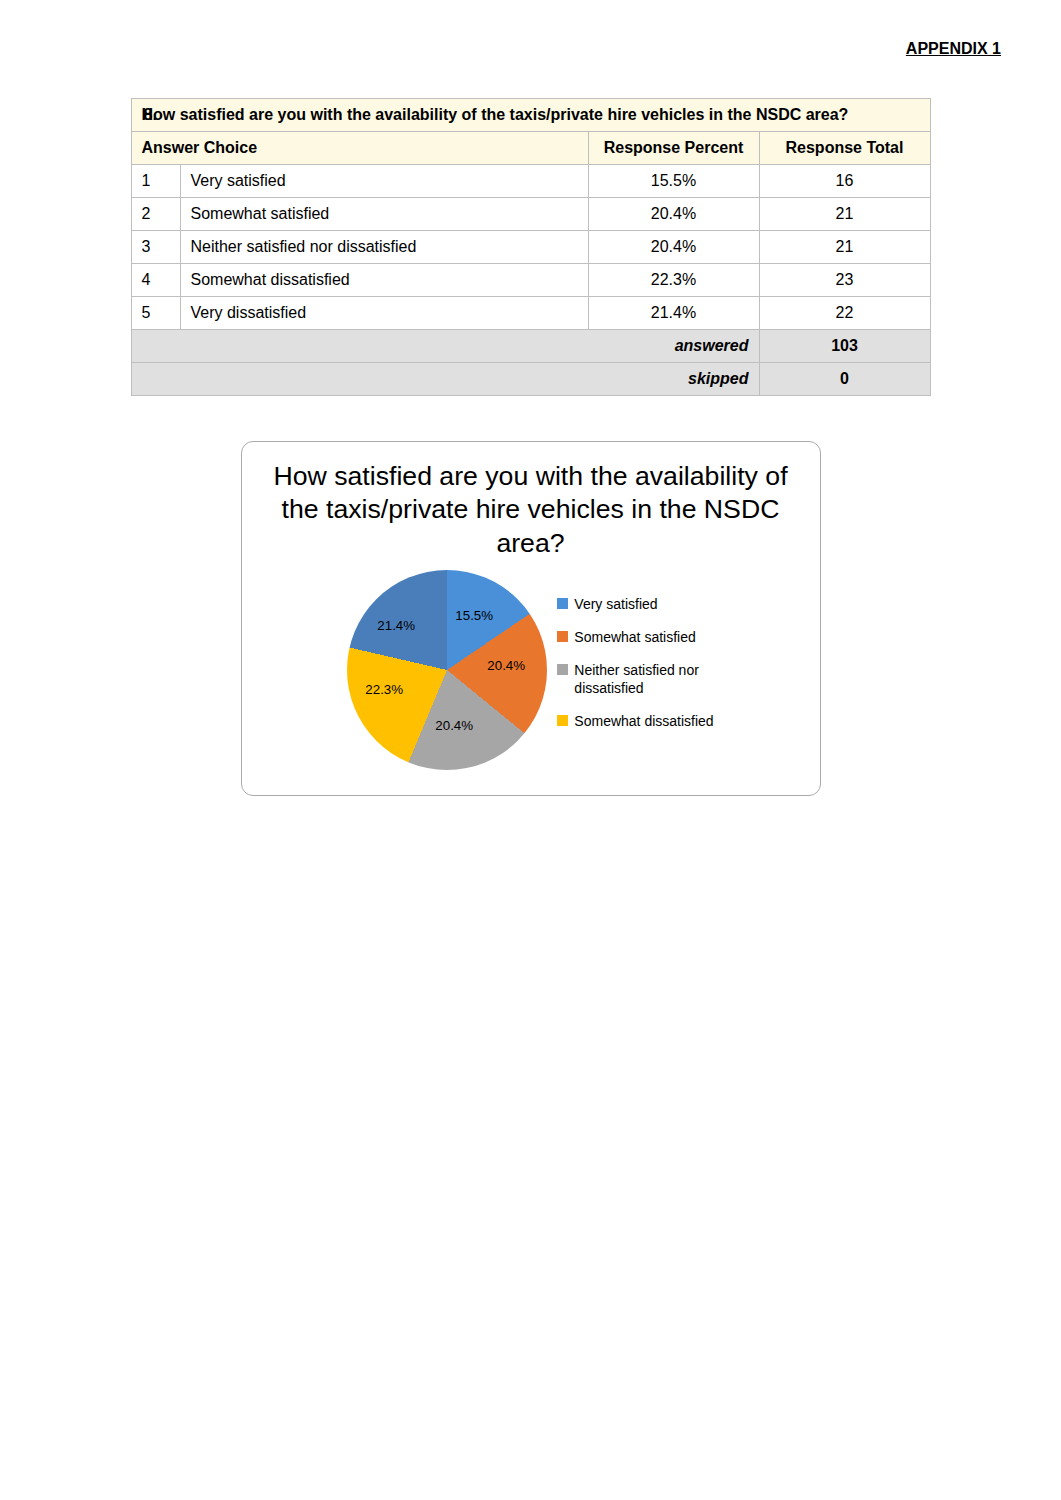APPENDIX 1
| 8. How satisfied are you with the availability of the taxis/private hire vehicles in the NSDC area? |
| Answer Choice | Response Percent | Response Total |
| 1 | Very satisfied | 15.5% | 16 |
| 2 | Somewhat satisfied | 20.4% | 21 |
| 3 | Neither satisfied nor dissatisfied | 20.4% | 21 |
| 4 | Somewhat dissatisfied | 22.3% | 23 |
| 5 | Very dissatisfied | 21.4% | 22 |
| answered | 103 |
| skipped | 0 |
How satisfied are you with the availability of the taxis/private hire vehicles in the NSDC area?
15.5% 20.4% 20.4% 22.3% 21.4%
Very satisfied
Somewhat satisfied
Neither satisfied nor
dissatisfied
Somewhat dissatisfied